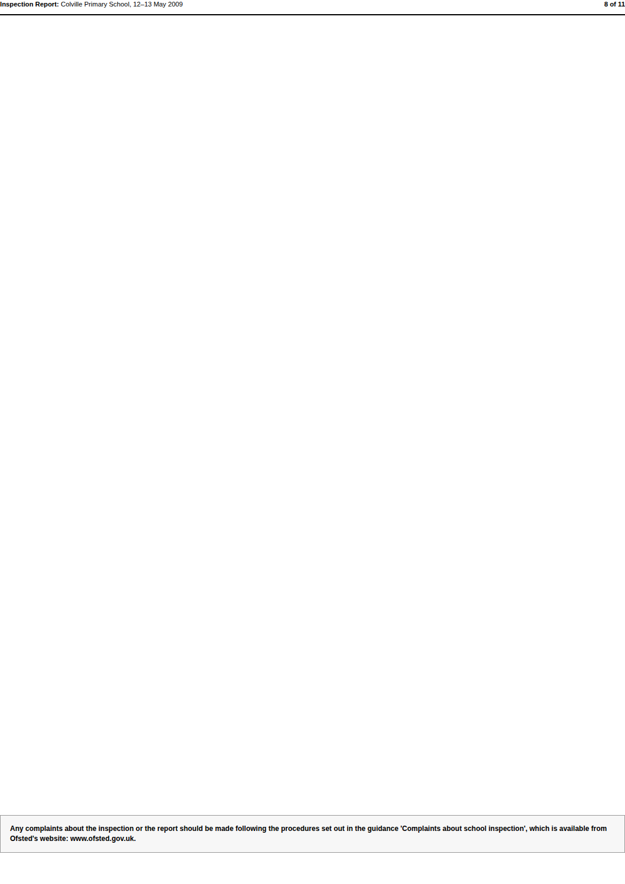Inspection Report: Colville Primary School, 12–13 May 2009
8 of 11
Any complaints about the inspection or the report should be made following the procedures set out in the guidance 'Complaints about school inspection', which is available from Ofsted's website: www.ofsted.gov.uk.